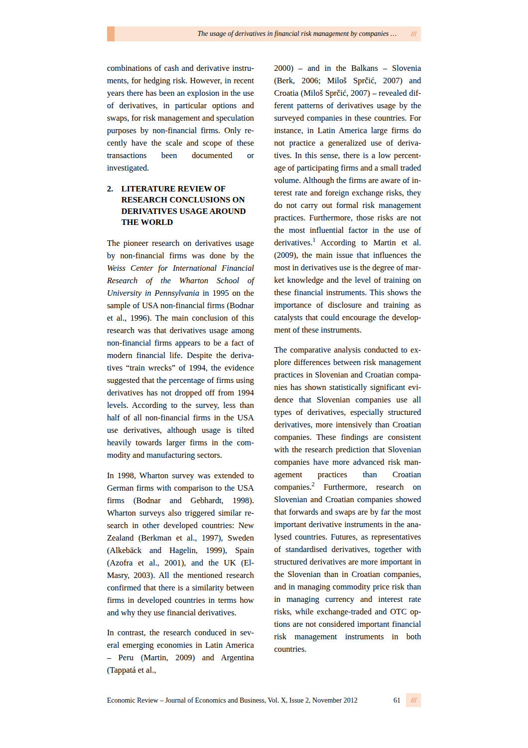The usage of derivatives in financial risk management by companies …
///
combinations of cash and derivative instruments, for hedging risk. However, in recent years there has been an explosion in the use of derivatives, in particular options and swaps, for risk management and speculation purposes by non-financial firms. Only recently have the scale and scope of these transactions been documented or investigated.
2. LITERATURE REVIEW OF RESEARCH CONCLUSIONS ON DERIVATIVES USAGE AROUND THE WORLD
The pioneer research on derivatives usage by non-financial firms was done by the Weiss Center for International Financial Research of the Wharton School of University in Pennsylvania in 1995 on the sample of USA non-financial firms (Bodnar et al., 1996). The main conclusion of this research was that derivatives usage among non-financial firms appears to be a fact of modern financial life. Despite the derivatives “train wrecks” of 1994, the evidence suggested that the percentage of firms using derivatives has not dropped off from 1994 levels. According to the survey, less than half of all non-financial firms in the USA use derivatives, although usage is tilted heavily towards larger firms in the commodity and manufacturing sectors.
In 1998, Wharton survey was extended to German firms with comparison to the USA firms (Bodnar and Gebhardt, 1998). Wharton surveys also triggered similar research in other developed countries: New Zealand (Berkman et al., 1997), Sweden (Alkebäck and Hagelin, 1999), Spain (Azofra et al., 2001), and the UK (El-Masry, 2003). All the mentioned research confirmed that there is a similarity between firms in developed countries in terms how and why they use financial derivatives.
In contrast, the research conduced in several emerging economies in Latin America – Peru (Martin, 2009) and Argentina (Tappatá et al.,
2000) – and in the Balkans – Slovenia (Berk, 2006; Miloš Sprčić, 2007) and Croatia (Miloš Sprčić, 2007) – revealed different patterns of derivatives usage by the surveyed companies in these countries. For instance, in Latin America large firms do not practice a generalized use of derivatives. In this sense, there is a low percentage of participating firms and a small traded volume. Although the firms are aware of interest rate and foreign exchange risks, they do not carry out formal risk management practices. Furthermore, those risks are not the most influential factor in the use of derivatives.1 According to Martin et al. (2009), the main issue that influences the most in derivatives use is the degree of market knowledge and the level of training on these financial instruments. This shows the importance of disclosure and training as catalysts that could encourage the development of these instruments.
The comparative analysis conducted to explore differences between risk management practices in Slovenian and Croatian companies has shown statistically significant evidence that Slovenian companies use all types of derivatives, especially structured derivatives, more intensively than Croatian companies. These findings are consistent with the research prediction that Slovenian companies have more advanced risk management practices than Croatian companies.2 Furthermore, research on Slovenian and Croatian companies showed that forwards and swaps are by far the most important derivative instruments in the analysed countries. Futures, as representatives of standardised derivatives, together with structured derivatives are more important in the Slovenian than in Croatian companies, and in managing commodity price risk than in managing currency and interest rate risks, while exchange-traded and OTC options are not considered important financial risk management instruments in both countries.
Economic Review – Journal of Economics and Business, Vol. X, Issue 2, November 2012
61
///